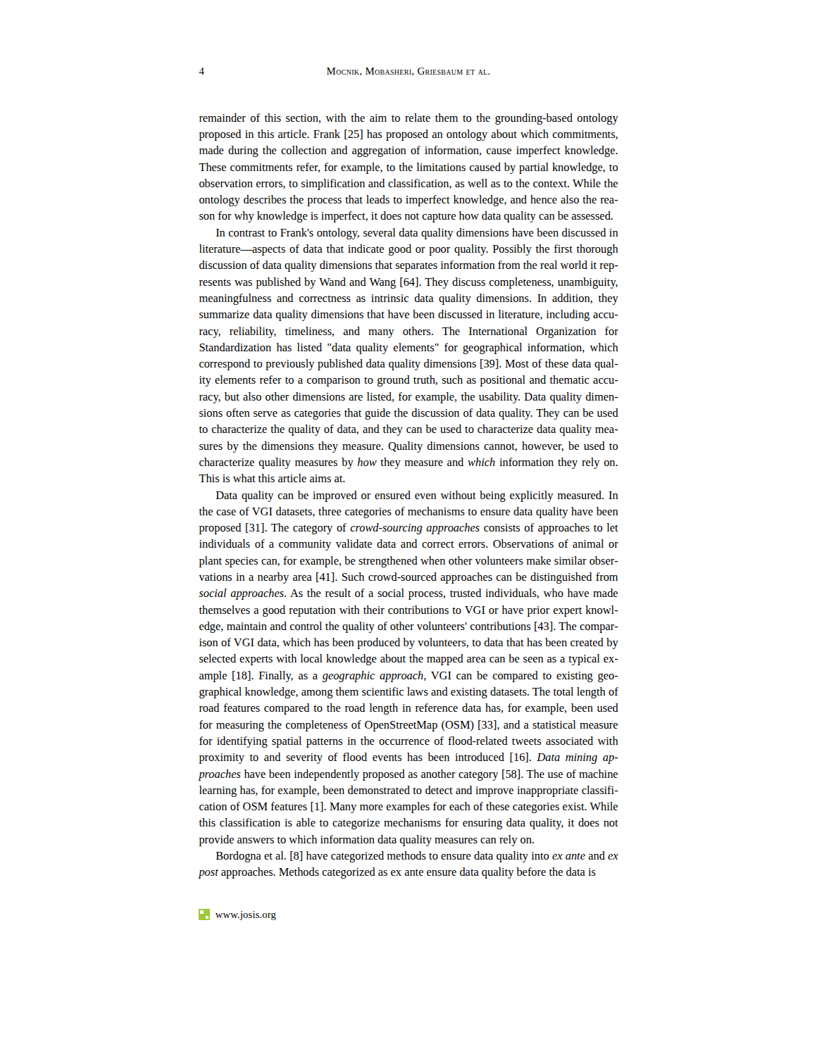4
Mocnik, Mobasheri, Griesbaum et al.
remainder of this section, with the aim to relate them to the grounding-based ontology proposed in this article. Frank [25] has proposed an ontology about which commitments, made during the collection and aggregation of information, cause imperfect knowledge. These commitments refer, for example, to the limitations caused by partial knowledge, to observation errors, to simplification and classification, as well as to the context. While the ontology describes the process that leads to imperfect knowledge, and hence also the reason for why knowledge is imperfect, it does not capture how data quality can be assessed.
In contrast to Frank's ontology, several data quality dimensions have been discussed in literature—aspects of data that indicate good or poor quality. Possibly the first thorough discussion of data quality dimensions that separates information from the real world it represents was published by Wand and Wang [64]. They discuss completeness, unambiguity, meaningfulness and correctness as intrinsic data quality dimensions. In addition, they summarize data quality dimensions that have been discussed in literature, including accuracy, reliability, timeliness, and many others. The International Organization for Standardization has listed "data quality elements" for geographical information, which correspond to previously published data quality dimensions [39]. Most of these data quality elements refer to a comparison to ground truth, such as positional and thematic accuracy, but also other dimensions are listed, for example, the usability. Data quality dimensions often serve as categories that guide the discussion of data quality. They can be used to characterize the quality of data, and they can be used to characterize data quality measures by the dimensions they measure. Quality dimensions cannot, however, be used to characterize quality measures by how they measure and which information they rely on. This is what this article aims at.
Data quality can be improved or ensured even without being explicitly measured. In the case of VGI datasets, three categories of mechanisms to ensure data quality have been proposed [31]. The category of crowd-sourcing approaches consists of approaches to let individuals of a community validate data and correct errors. Observations of animal or plant species can, for example, be strengthened when other volunteers make similar observations in a nearby area [41]. Such crowd-sourced approaches can be distinguished from social approaches. As the result of a social process, trusted individuals, who have made themselves a good reputation with their contributions to VGI or have prior expert knowledge, maintain and control the quality of other volunteers' contributions [43]. The comparison of VGI data, which has been produced by volunteers, to data that has been created by selected experts with local knowledge about the mapped area can be seen as a typical example [18]. Finally, as a geographic approach, VGI can be compared to existing geographical knowledge, among them scientific laws and existing datasets. The total length of road features compared to the road length in reference data has, for example, been used for measuring the completeness of OpenStreetMap (OSM) [33], and a statistical measure for identifying spatial patterns in the occurrence of flood-related tweets associated with proximity to and severity of flood events has been introduced [16]. Data mining approaches have been independently proposed as another category [58]. The use of machine learning has, for example, been demonstrated to detect and improve inappropriate classification of OSM features [1]. Many more examples for each of these categories exist. While this classification is able to categorize mechanisms for ensuring data quality, it does not provide answers to which information data quality measures can rely on.
Bordogna et al. [8] have categorized methods to ensure data quality into ex ante and ex post approaches. Methods categorized as ex ante ensure data quality before the data is
www.josis.org